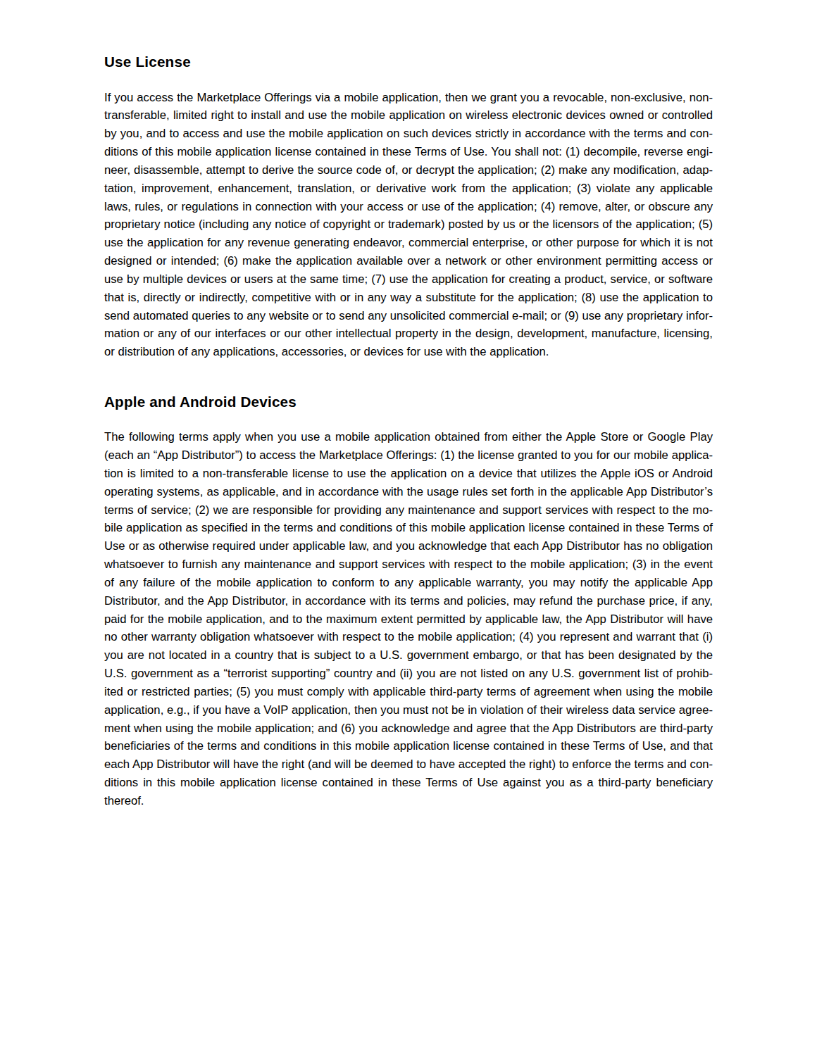Use License
If you access the Marketplace Offerings via a mobile application, then we grant you a revocable, non-exclusive, non-transferable, limited right to install and use the mobile application on wireless electronic devices owned or controlled by you, and to access and use the mobile application on such devices strictly in accordance with the terms and conditions of this mobile application license contained in these Terms of Use. You shall not: (1) decompile, reverse engineer, disassemble, attempt to derive the source code of, or decrypt the application; (2) make any modification, adaptation, improvement, enhancement, translation, or derivative work from the application; (3) violate any applicable laws, rules, or regulations in connection with your access or use of the application; (4) remove, alter, or obscure any proprietary notice (including any notice of copyright or trademark) posted by us or the licensors of the application; (5) use the application for any revenue generating endeavor, commercial enterprise, or other purpose for which it is not designed or intended; (6) make the application available over a network or other environment permitting access or use by multiple devices or users at the same time; (7) use the application for creating a product, service, or software that is, directly or indirectly, competitive with or in any way a substitute for the application; (8) use the application to send automated queries to any website or to send any unsolicited commercial e-mail; or (9) use any proprietary information or any of our interfaces or our other intellectual property in the design, development, manufacture, licensing, or distribution of any applications, accessories, or devices for use with the application.
Apple and Android Devices
The following terms apply when you use a mobile application obtained from either the Apple Store or Google Play (each an “App Distributor”) to access the Marketplace Offerings: (1) the license granted to you for our mobile application is limited to a non-transferable license to use the application on a device that utilizes the Apple iOS or Android operating systems, as applicable, and in accordance with the usage rules set forth in the applicable App Distributor’s terms of service; (2) we are responsible for providing any maintenance and support services with respect to the mobile application as specified in the terms and conditions of this mobile application license contained in these Terms of Use or as otherwise required under applicable law, and you acknowledge that each App Distributor has no obligation whatsoever to furnish any maintenance and support services with respect to the mobile application; (3) in the event of any failure of the mobile application to conform to any applicable warranty, you may notify the applicable App Distributor, and the App Distributor, in accordance with its terms and policies, may refund the purchase price, if any, paid for the mobile application, and to the maximum extent permitted by applicable law, the App Distributor will have no other warranty obligation whatsoever with respect to the mobile application; (4) you represent and warrant that (i) you are not located in a country that is subject to a U.S. government embargo, or that has been designated by the U.S. government as a “terrorist supporting” country and (ii) you are not listed on any U.S. government list of prohibited or restricted parties; (5) you must comply with applicable third-party terms of agreement when using the mobile application, e.g., if you have a VoIP application, then you must not be in violation of their wireless data service agreement when using the mobile application; and (6) you acknowledge and agree that the App Distributors are third-party beneficiaries of the terms and conditions in this mobile application license contained in these Terms of Use, and that each App Distributor will have the right (and will be deemed to have accepted the right) to enforce the terms and conditions in this mobile application license contained in these Terms of Use against you as a third-party beneficiary thereof.